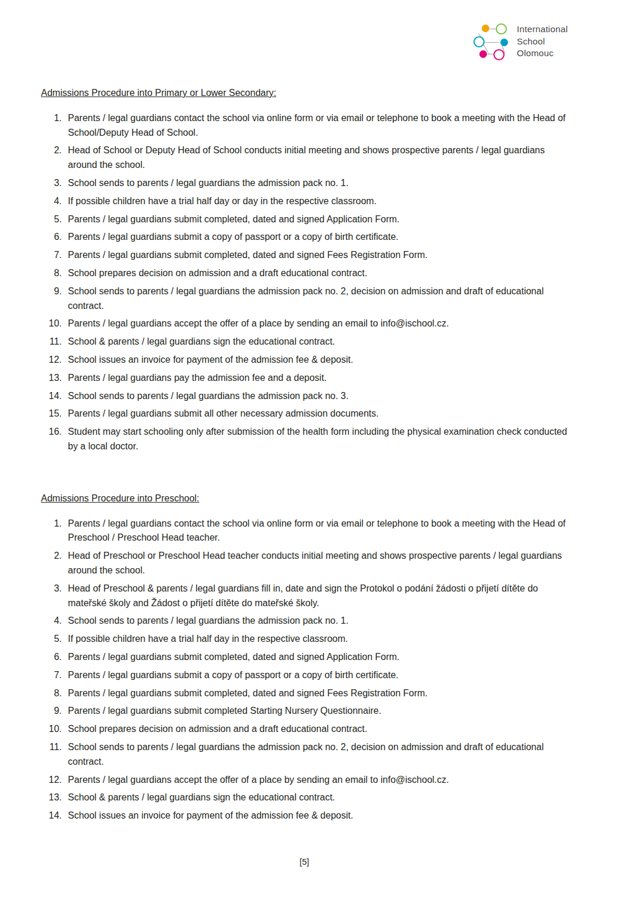International
School
Olomouc
Admissions Procedure into Primary or Lower Secondary:
Parents / legal guardians contact the school via online form or via email or telephone to book a meeting with the Head of School/Deputy Head of School.
Head of School or Deputy Head of School conducts initial meeting and shows prospective parents / legal guardians around the school.
School sends to parents / legal guardians the admission pack no. 1.
If possible children have a trial half day or day in the respective classroom.
Parents / legal guardians submit completed, dated and signed Application Form.
Parents / legal guardians submit a copy of passport or a copy of birth certificate.
Parents / legal guardians submit completed, dated and signed Fees Registration Form.
School prepares decision on admission and a draft educational contract.
School sends to parents / legal guardians the admission pack no. 2, decision on admission and draft of educational contract.
Parents / legal guardians accept the offer of a place by sending an email to info@ischool.cz.
School & parents / legal guardians sign the educational contract.
School issues an invoice for payment of the admission fee & deposit.
Parents / legal guardians pay the admission fee and a deposit.
School sends to parents / legal guardians the admission pack no. 3.
Parents / legal guardians submit all other necessary admission documents.
Student may start schooling only after submission of the health form including the physical examination check conducted by a local doctor.
Admissions Procedure into Preschool:
Parents / legal guardians contact the school via online form or via email or telephone to book a meeting with the Head of Preschool / Preschool Head teacher.
Head of Preschool or Preschool Head teacher conducts initial meeting and shows prospective parents / legal guardians around the school.
Head of Preschool & parents / legal guardians fill in, date and sign the Protokol o podání žádosti o přijetí dítěte do mateřské školy and Žádost o přijetí dítěte do mateřské školy.
School sends to parents / legal guardians the admission pack no. 1.
If possible children have a trial half day in the respective classroom.
Parents / legal guardians submit completed, dated and signed Application Form.
Parents / legal guardians submit a copy of passport or a copy of birth certificate.
Parents / legal guardians submit completed, dated and signed Fees Registration Form.
Parents / legal guardians submit completed Starting Nursery Questionnaire.
School prepares decision on admission and a draft educational contract.
School sends to parents / legal guardians the admission pack no. 2, decision on admission and draft of educational contract.
Parents / legal guardians accept the offer of a place by sending an email to info@ischool.cz.
School & parents / legal guardians sign the educational contract.
School issues an invoice for payment of the admission fee & deposit.
[5]